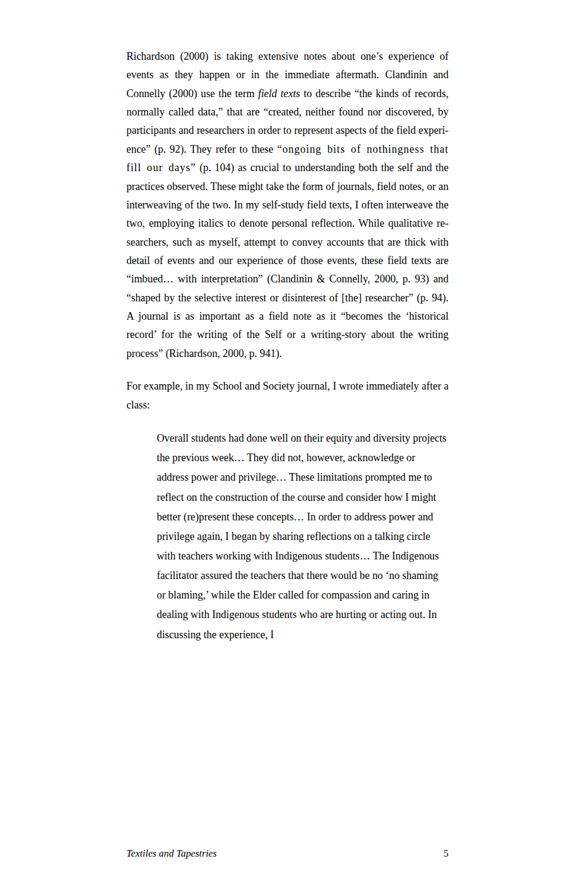Richardson (2000) is taking extensive notes about one’s experience of events as they happen or in the immediate aftermath. Clandinin and Connelly (2000) use the term field texts to describe “the kinds of records, normally called data,” that are “created, neither found nor discovered, by participants and researchers in order to represent aspects of the field experience” (p. 92). They refer to these “ongoing bits of nothingness that fill our days” (p. 104) as crucial to understanding both the self and the practices observed. These might take the form of journals, field notes, or an interweaving of the two. In my self-study field texts, I often interweave the two, employing italics to denote personal reflection. While qualitative researchers, such as myself, attempt to convey accounts that are thick with detail of events and our experience of those events, these field texts are “imbued… with interpretation” (Clandinin & Connelly, 2000, p. 93) and “shaped by the selective interest or disinterest of [the] researcher” (p. 94). A journal is as important as a field note as it “becomes the ‘historical record’ for the writing of the Self or a writing-story about the writing process” (Richardson, 2000, p. 941).
For example, in my School and Society journal, I wrote immediately after a class:
Overall students had done well on their equity and diversity projects the previous week… They did not, however, acknowledge or address power and privilege… These limitations prompted me to reflect on the construction of the course and consider how I might better (re)present these concepts… In order to address power and privilege again, I began by sharing reflections on a talking circle with teachers working with Indigenous students… The Indigenous facilitator assured the teachers that there would be no ‘no shaming or blaming,’ while the Elder called for compassion and caring in dealing with Indigenous students who are hurting or acting out. In discussing the experience, I
Textiles and Tapestries 5